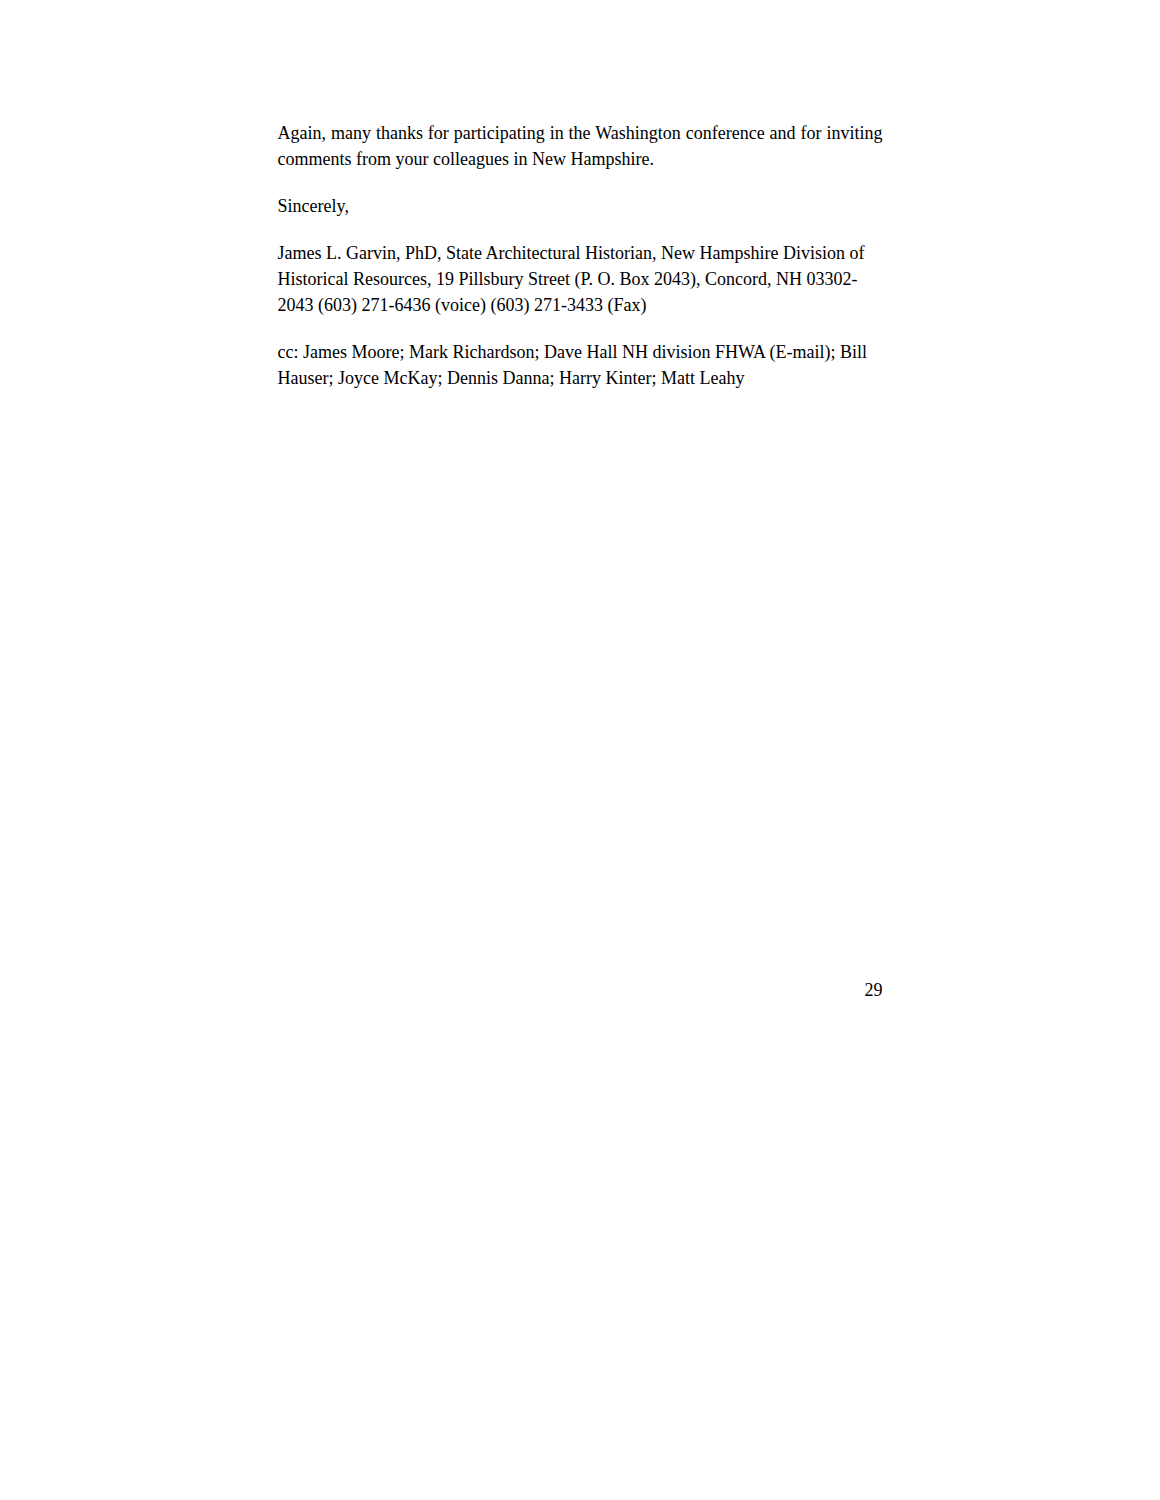Again, many thanks for participating in the Washington conference and for inviting comments from your colleagues in New Hampshire.
Sincerely,
James L. Garvin, PhD, State Architectural Historian, New Hampshire Division of Historical Resources, 19 Pillsbury Street (P. O. Box 2043), Concord, NH 03302-2043 (603) 271-6436 (voice) (603) 271-3433 (Fax)
cc: James Moore; Mark Richardson; Dave Hall NH division FHWA (E-mail); Bill Hauser; Joyce McKay; Dennis Danna; Harry Kinter; Matt Leahy
29